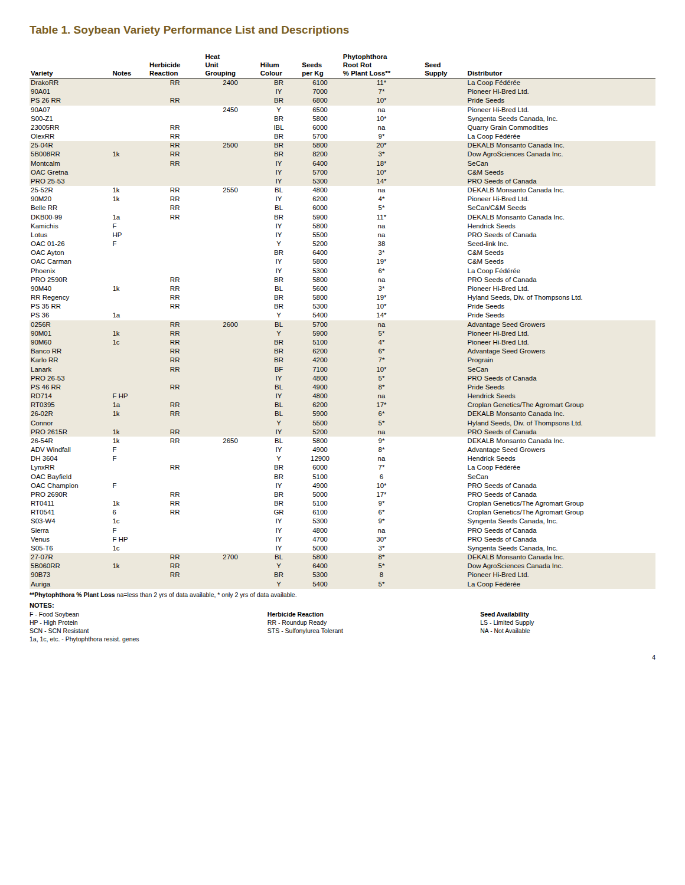Table 1. Soybean Variety Performance List and Descriptions
| | | | Heat | | | Phytophthora | | |
| --- | --- | --- | --- | --- | --- | --- | --- | --- |
| | | Herbicide | Unit | Hilum | Seeds | Root Rot | Seed | |
| Variety | Notes | Reaction | Grouping | Colour | per Kg | % Plant Loss** | Supply | Distributor |
| DrakoRR | | RR | 2400 | BR | 6100 | 11* | | La Coop Fédérée |
| 90A01 | | | | IY | 7000 | 7* | | Pioneer Hi-Bred Ltd. |
| PS 26 RR | | RR | | BR | 6800 | 10* | | Pride Seeds |
| 90A07 | | | 2450 | Y | 6500 | na | | Pioneer Hi-Bred Ltd. |
| S00-Z1 | | | | BR | 5800 | 10* | | Syngenta Seeds Canada, Inc. |
| 23005RR | | RR | | IBL | 6000 | na | | Quarry Grain Commodities |
| OlexRR | | RR | | BR | 5700 | 9* | | La Coop Fédérée |
| 25-04R | | RR | 2500 | BR | 5800 | 20* | | DEKALB Monsanto Canada Inc. |
| 5B008RR | 1k | RR | | BR | 8200 | 3* | | Dow AgroSciences Canada Inc. |
| Montcalm | | RR | | IY | 6400 | 18* | | SeCan |
| OAC Gretna | | | | IY | 5700 | 10* | | C&M Seeds |
| PRO 25-53 | | | | IY | 5300 | 14* | | PRO Seeds of Canada |
| 25-52R | 1k | RR | 2550 | BL | 4800 | na | | DEKALB Monsanto Canada Inc. |
| 90M20 | 1k | RR | | IY | 6200 | 4* | | Pioneer Hi-Bred Ltd. |
| Belle RR | | RR | | BL | 6000 | 5* | | SeCan/C&M Seeds |
| DKB00-99 | 1a | RR | | BR | 5900 | 11* | | DEKALB Monsanto Canada Inc. |
| Kamichis | F | | | IY | 5800 | na | | Hendrick Seeds |
| Lotus | HP | | | IY | 5500 | na | | PRO Seeds of Canada |
| OAC 01-26 | F | | | Y | 5200 | 38 | | Seed-link Inc. |
| OAC Ayton | | | | BR | 6400 | 3* | | C&M Seeds |
| OAC Carman | | | | IY | 5800 | 19* | | C&M Seeds |
| Phoenix | | | | IY | 5300 | 6* | | La Coop Fédérée |
| PRO 2590R | | RR | | BR | 5800 | na | | PRO Seeds of Canada |
| 90M40 | 1k | RR | | BL | 5600 | 3* | | Pioneer Hi-Bred Ltd. |
| RR Regency | | RR | | BR | 5800 | 19* | | Hyland Seeds, Div. of Thompsons Ltd. |
| PS 35 RR | | RR | | BR | 5300 | 10* | | Pride Seeds |
| PS 36 | 1a | | | Y | 5400 | 14* | | Pride Seeds |
| 0256R | | RR | 2600 | BL | 5700 | na | | Advantage Seed Growers |
| 90M01 | 1k | RR | | Y | 5900 | 5* | | Pioneer Hi-Bred Ltd. |
| 90M60 | 1c | RR | | BR | 5100 | 4* | | Pioneer Hi-Bred Ltd. |
| Banco RR | | RR | | BR | 6200 | 6* | | Advantage Seed Growers |
| Karlo RR | | RR | | BR | 4200 | 7* | | Prograin |
| Lanark | | RR | | BF | 7100 | 10* | | SeCan |
| PRO 26-53 | | | | IY | 4800 | 5* | | PRO Seeds of Canada |
| PS 46 RR | | RR | | BL | 4900 | 8* | | Pride Seeds |
| RD714 | F HP | | | IY | 4800 | na | | Hendrick Seeds |
| RT0395 | 1a | RR | | BL | 6200 | 17* | | Croplan Genetics/The Agromart Group |
| 26-02R | 1k | RR | | BL | 5900 | 6* | | DEKALB Monsanto Canada Inc. |
| Connor | | | | Y | 5500 | 5* | | Hyland Seeds, Div. of Thompsons Ltd. |
| PRO 2615R | 1k | RR | | IY | 5200 | na | | PRO Seeds of Canada |
| 26-54R | 1k | RR | 2650 | BL | 5800 | 9* | | DEKALB Monsanto Canada Inc. |
| ADV Windfall | F | | | IY | 4900 | 8* | | Advantage Seed Growers |
| DH 3604 | F | | | Y | 12900 | na | | Hendrick Seeds |
| LynxRR | | RR | | BR | 6000 | 7* | | La Coop Fédérée |
| OAC Bayfield | | | | BR | 5100 | 6 | | SeCan |
| OAC Champion | F | | | IY | 4900 | 10* | | PRO Seeds of Canada |
| PRO 2690R | | RR | | BR | 5000 | 17* | | PRO Seeds of Canada |
| RT0411 | 1k | RR | | BR | 5100 | 9* | | Croplan Genetics/The Agromart Group |
| RT0541 | 6 | RR | | GR | 6100 | 6* | | Croplan Genetics/The Agromart Group |
| S03-W4 | 1c | | | IY | 5300 | 9* | | Syngenta Seeds Canada, Inc. |
| Sierra | F | | | IY | 4800 | na | | PRO Seeds of Canada |
| Venus | F HP | | | IY | 4700 | 30* | | PRO Seeds of Canada |
| S05-T6 | 1c | | | IY | 5000 | 3* | | Syngenta Seeds Canada, Inc. |
| 27-07R | | RR | 2700 | BL | 5800 | 8* | | DEKALB Monsanto Canada Inc. |
| 5B060RR | 1k | RR | | Y | 6400 | 5* | | Dow AgroSciences Canada Inc. |
| 90B73 | | RR | | BR | 5300 | 8 | | Pioneer Hi-Bred Ltd. |
| Auriga | | | | Y | 5400 | 5* | | La Coop Fédérée |
**Phytophthora % Plant Loss na=less than 2 yrs of data available, * only 2 yrs of data available.
NOTES:
| F - Food Soybean | Herbicide Reaction | Seed Availability |
| HP - High Protein | RR - Roundup Ready | LS - Limited Supply |
| SCN - SCN Resistant | STS - Sulfonylurea Tolerant | NA - Not Available |
| 1a, 1c, etc. - Phytophthora resist. genes | | |
4